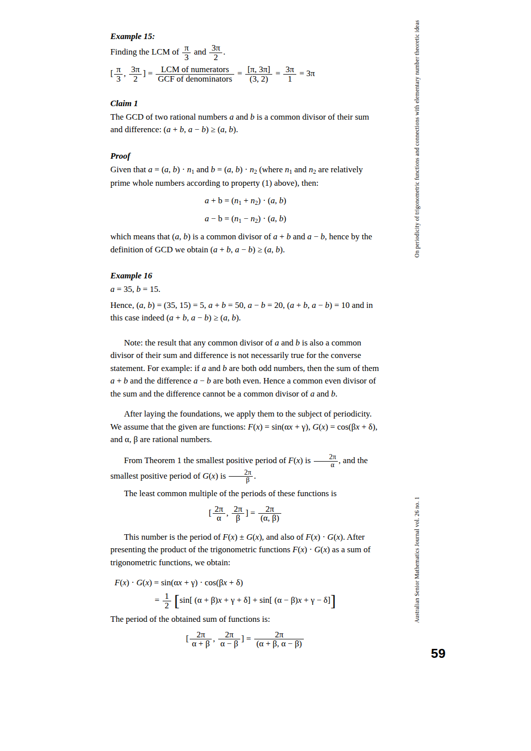On periodicity of trigonometric functions and connections with elementary number theoretic ideas
Australian Senior Mathematics Journal vol. 26 no. 1
Example 15:
Finding the LCM of π 3 and 3π 2.
[π 3, 3π 2] = LCM of numerators GCF of denominators = [π, 3π](3, 2) = 3π 1 = 3π
Claim 1
The GCD of two rational numbers a and b is a common divisor of their sum and difference: (a + b, a − b) ≥ (a, b).
Proof
Given that a = (a, b) · n 1 and b = (a, b) · n 2 (where n 1 and n 2 are relatively prime whole numbers according to property (1) above), then:
a + b = (n 1 + n 2) · (a, b)
a − b = (n 1 − n 2) · (a, b)
which means that (a, b) is a common divisor of a + b and a − b, hence by the definition of GCD we obtain (a + b, a − b) ≥ (a, b).
Example 16
a = 35, b = 15.
Hence, (a, b) = (35, 15) = 5, a + b = 50, a − b = 20, (a + b, a − b) = 10 and in this case indeed (a + b, a − b) ≥ (a, b).
Note: the result that any common divisor of a and b is also a common divisor of their sum and difference is not necessarily true for the converse statement. For example: if a and b are both odd numbers, then the sum of them a + b and the difference a − b are both even. Hence a common even divisor of the sum and the difference cannot be a common divisor of a and b.
After laying the foundations, we apply them to the subject of periodicity. We assume that the given are functions: F(x) = sin(αx + γ), G(x) = cos(βx + δ), and α, β are rational numbers.
From Theorem 1 the smallest positive period of F(x) is 2π α, and the smallest positive period of G(x) is 2π β.
The least common multiple of the periods of these functions is
[2π α, 2π β] = 2π(α, β)
This number is the period of F(x) ± G(x), and also of F(x) · G(x). After presenting the product of the trigonometric functions F(x) · G(x) as a sum of trigonometric functions, we obtain:
F(x) · G(x) = sin(αx + γ) · cos(βx + δ)
= 12 [sin[ (α + β)x + γ + δ] + sin[ (α − β)x + γ − δ]]
The period of the obtained sum of functions is:
[2π α + β, 2π α − β] = 2π(α + β, α − β)
59